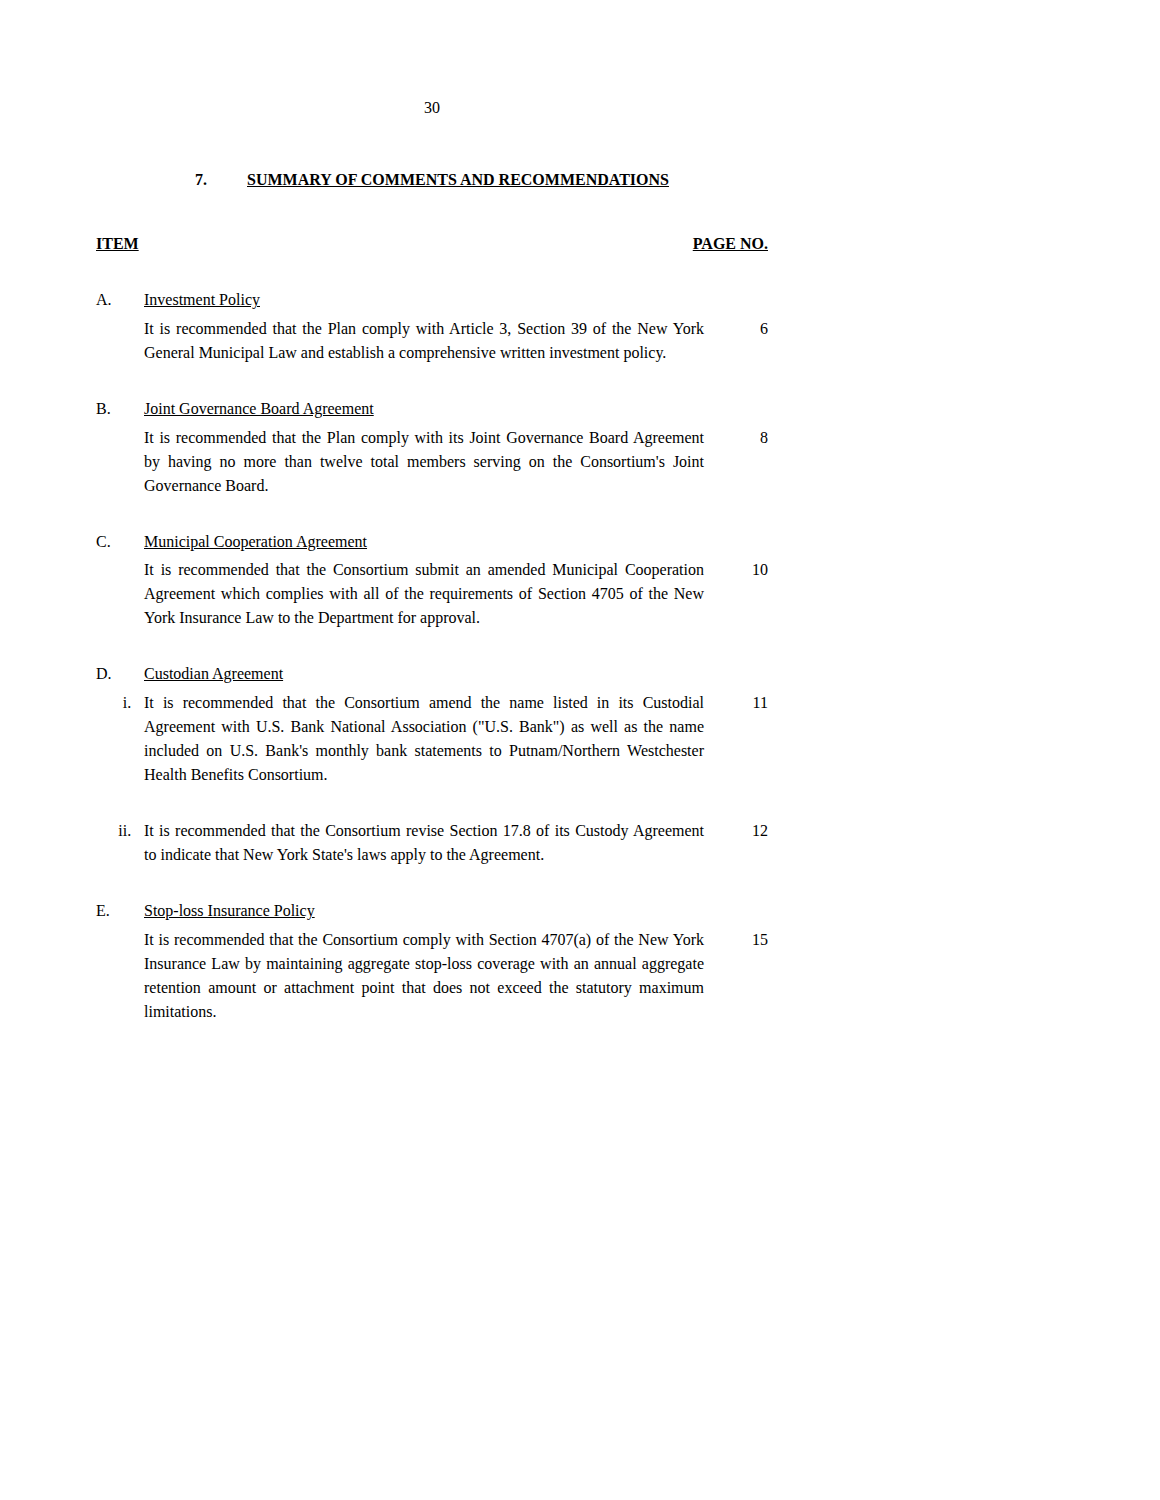30
7. SUMMARY OF COMMENTS AND RECOMMENDATIONS
ITEM PAGE NO.
A. Investment Policy
It is recommended that the Plan comply with Article 3, Section 39 of the New York General Municipal Law and establish a comprehensive written investment policy. 6
B. Joint Governance Board Agreement
It is recommended that the Plan comply with its Joint Governance Board Agreement by having no more than twelve total members serving on the Consortium's Joint Governance Board. 8
C. Municipal Cooperation Agreement
It is recommended that the Consortium submit an amended Municipal Cooperation Agreement which complies with all of the requirements of Section 4705 of the New York Insurance Law to the Department for approval. 10
D. Custodian Agreement
i. It is recommended that the Consortium amend the name listed in its Custodial Agreement with U.S. Bank National Association ("U.S. Bank") as well as the name included on U.S. Bank's monthly bank statements to Putnam/Northern Westchester Health Benefits Consortium. 11
ii. It is recommended that the Consortium revise Section 17.8 of its Custody Agreement to indicate that New York State's laws apply to the Agreement. 12
E. Stop-loss Insurance Policy
It is recommended that the Consortium comply with Section 4707(a) of the New York Insurance Law by maintaining aggregate stop-loss coverage with an annual aggregate retention amount or attachment point that does not exceed the statutory maximum limitations. 15